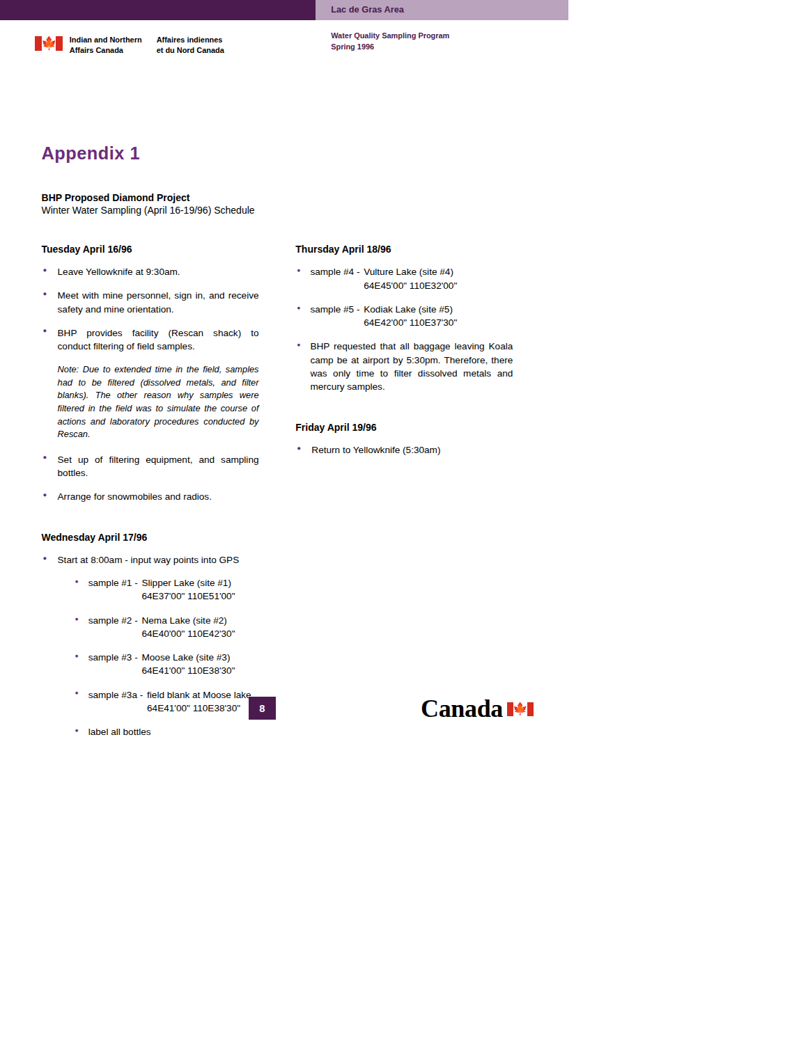Lac de Gras Area
Water Quality Sampling Program
Spring 1996
🍁
Indian and Northern
Affairs Canada
Affaires indiennes
et du Nord Canada
Appendix 1
BHP Proposed Diamond Project
Winter Water Sampling (April 16-19/96) Schedule
Tuesday April 16/96
Leave Yellowknife at 9:30am.
Meet with mine personnel, sign in, and receive safety and mine orientation.
BHP provides facility (Rescan shack) to conduct filtering of field samples.
Note: Due to extended time in the field, samples had to be filtered (dissolved metals, and filter blanks). The other reason why samples were filtered in the field was to simulate the course of actions and laboratory procedures conducted by Rescan.
Set up of filtering equipment, and sampling bottles.
Arrange for snowmobiles and radios.
Wednesday April 17/96
Start at 8:00am - input way points into GPS
sample #1 - Slipper Lake (site #1)64E37'00" 110E51'00"
sample #2 - Nema Lake (site #2)64E40'00" 110E42'30"
sample #3 - Moose Lake (site #3)64E41'00" 110E38'30"
sample #3a - field blank at Moose lake64E41'00" 110E38'30"
label all bottles
Thursday April 18/96
sample #4 - Vulture Lake (site #4)64E45'00" 110E32'00"
sample #5 - Kodiak Lake (site #5)64E42'00" 110E37'30"
BHP requested that all baggage leaving Koala camp be at airport by 5:30pm. Therefore, there was only time to filter dissolved metals and mercury samples.
Friday April 19/96
Return to Yellowknife (5:30am)
8
Canada
🍁